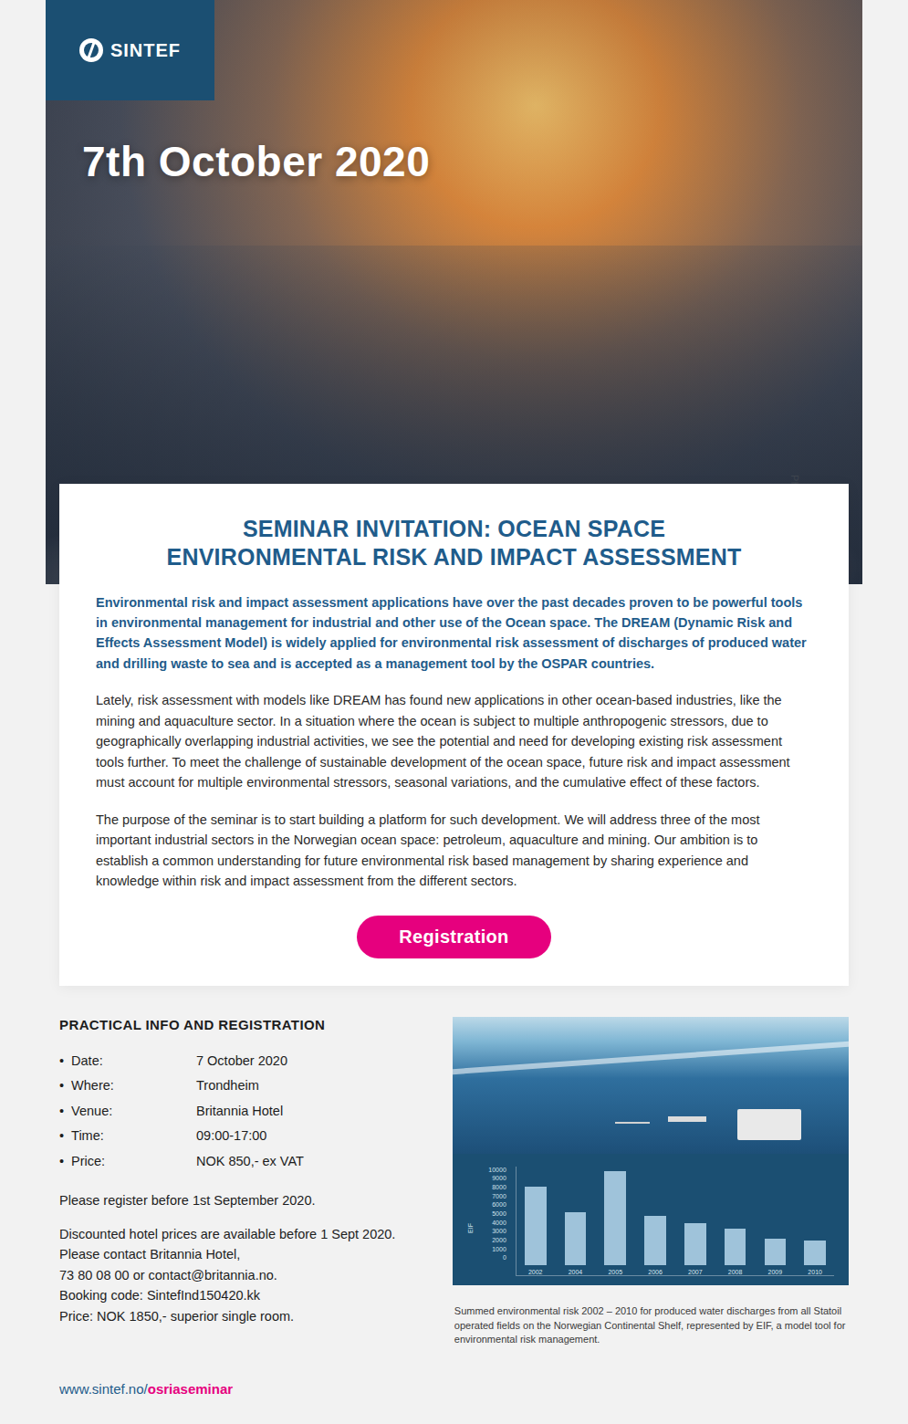SINTEF
7th October 2020
Photo: Shutterstock
Seminar invitation: Ocean space
environmental risk and impact assessment
Environmental risk and impact assessment applications have over the past decades proven to be powerful tools in environmental management for industrial and other use of the Ocean space. The DREAM (Dynamic Risk and Effects Assessment Model) is widely applied for environmental risk assessment of discharges of produced water and drilling waste to sea and is accepted as a management tool by the OSPAR countries.
Lately, risk assessment with models like DREAM has found new applications in other ocean-based industries, like the mining and aquaculture sector. In a situation where the ocean is subject to multiple anthropogenic stressors, due to geographically overlapping industrial activities, we see the potential and need for developing existing risk assessment tools further. To meet the challenge of sustainable development of the ocean space, future risk and impact assessment must account for multiple environmental stressors, seasonal variations, and the cumulative effect of these factors.
The purpose of the seminar is to start building a platform for such development. We will address three of the most important industrial sectors in the Norwegian ocean space: petroleum, aquaculture and mining. Our ambition is to establish a common understanding for future environmental risk based management by sharing experience and knowledge within risk and impact assessment from the different sectors.
Registration
Practical info and registration
Date: 7 October 2020
Where: Trondheim
Venue: Britannia Hotel
Time: 09:00-17:00
Price: NOK 850,- ex VAT
Please register before 1st September 2020.
Discounted hotel prices are available before 1 Sept 2020. Please contact Britannia Hotel,
73 80 08 00 or contact@britannia.no.
Booking code: SintefInd150420.kk
Price: NOK 1850,- superior single room.
EIF
10000 9000 8000 7000 6000 5000 4000 3000 2000 1000 0
2002
2004
2005
2006
2007
2008
2009
2010
Summed environmental risk 2002 – 2010 for produced water discharges from all Statoil operated fields on the Norwegian Continental Shelf, represented by EIF, a model tool for environmental risk management.
www.sintef.no/osriaseminar